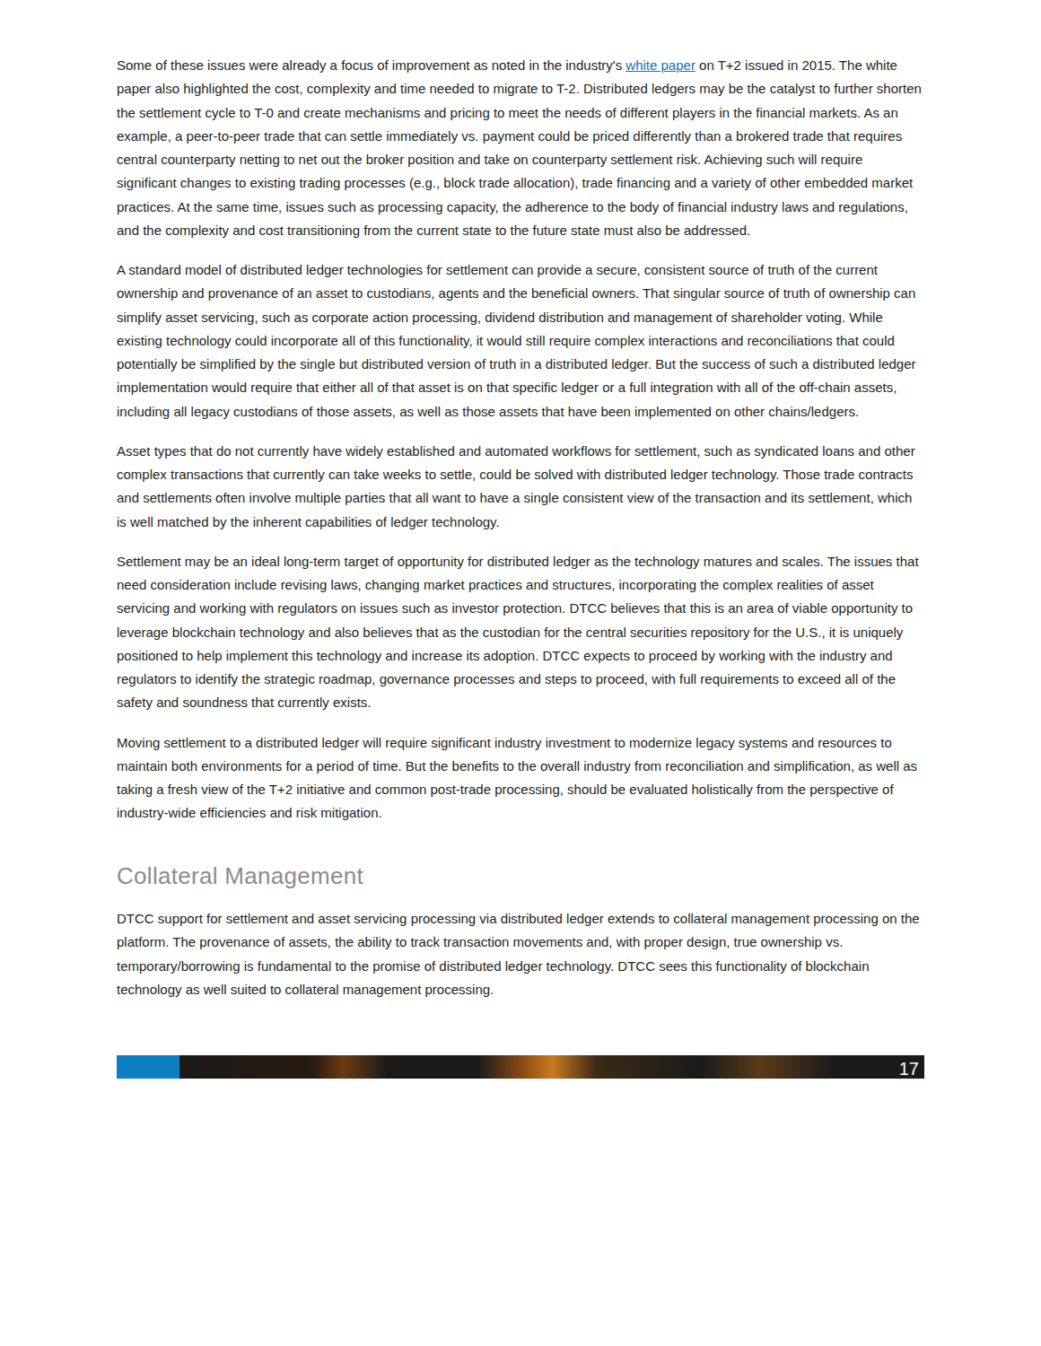Some of these issues were already a focus of improvement as noted in the industry's white paper on T+2 issued in 2015. The white paper also highlighted the cost, complexity and time needed to migrate to T-2. Distributed ledgers may be the catalyst to further shorten the settlement cycle to T-0 and create mechanisms and pricing to meet the needs of different players in the financial markets. As an example, a peer-to-peer trade that can settle immediately vs. payment could be priced differently than a brokered trade that requires central counterparty netting to net out the broker position and take on counterparty settlement risk. Achieving such will require significant changes to existing trading processes (e.g., block trade allocation), trade financing and a variety of other embedded market practices. At the same time, issues such as processing capacity, the adherence to the body of financial industry laws and regulations, and the complexity and cost transitioning from the current state to the future state must also be addressed.
A standard model of distributed ledger technologies for settlement can provide a secure, consistent source of truth of the current ownership and provenance of an asset to custodians, agents and the beneficial owners. That singular source of truth of ownership can simplify asset servicing, such as corporate action processing, dividend distribution and management of shareholder voting. While existing technology could incorporate all of this functionality, it would still require complex interactions and reconciliations that could potentially be simplified by the single but distributed version of truth in a distributed ledger. But the success of such a distributed ledger implementation would require that either all of that asset is on that specific ledger or a full integration with all of the off-chain assets, including all legacy custodians of those assets, as well as those assets that have been implemented on other chains/ledgers.
Asset types that do not currently have widely established and automated workflows for settlement, such as syndicated loans and other complex transactions that currently can take weeks to settle, could be solved with distributed ledger technology. Those trade contracts and settlements often involve multiple parties that all want to have a single consistent view of the transaction and its settlement, which is well matched by the inherent capabilities of ledger technology.
Settlement may be an ideal long-term target of opportunity for distributed ledger as the technology matures and scales. The issues that need consideration include revising laws, changing market practices and structures, incorporating the complex realities of asset servicing and working with regulators on issues such as investor protection. DTCC believes that this is an area of viable opportunity to leverage blockchain technology and also believes that as the custodian for the central securities repository for the U.S., it is uniquely positioned to help implement this technology and increase its adoption. DTCC expects to proceed by working with the industry and regulators to identify the strategic roadmap, governance processes and steps to proceed, with full requirements to exceed all of the safety and soundness that currently exists.
Moving settlement to a distributed ledger will require significant industry investment to modernize legacy systems and resources to maintain both environments for a period of time. But the benefits to the overall industry from reconciliation and simplification, as well as taking a fresh view of the T+2 initiative and common post-trade processing, should be evaluated holistically from the perspective of industry-wide efficiencies and risk mitigation.
Collateral Management
DTCC support for settlement and asset servicing processing via distributed ledger extends to collateral management processing on the platform. The provenance of assets, the ability to track transaction movements and, with proper design, true ownership vs. temporary/borrowing is fundamental to the promise of distributed ledger technology. DTCC sees this functionality of blockchain technology as well suited to collateral management processing.
17